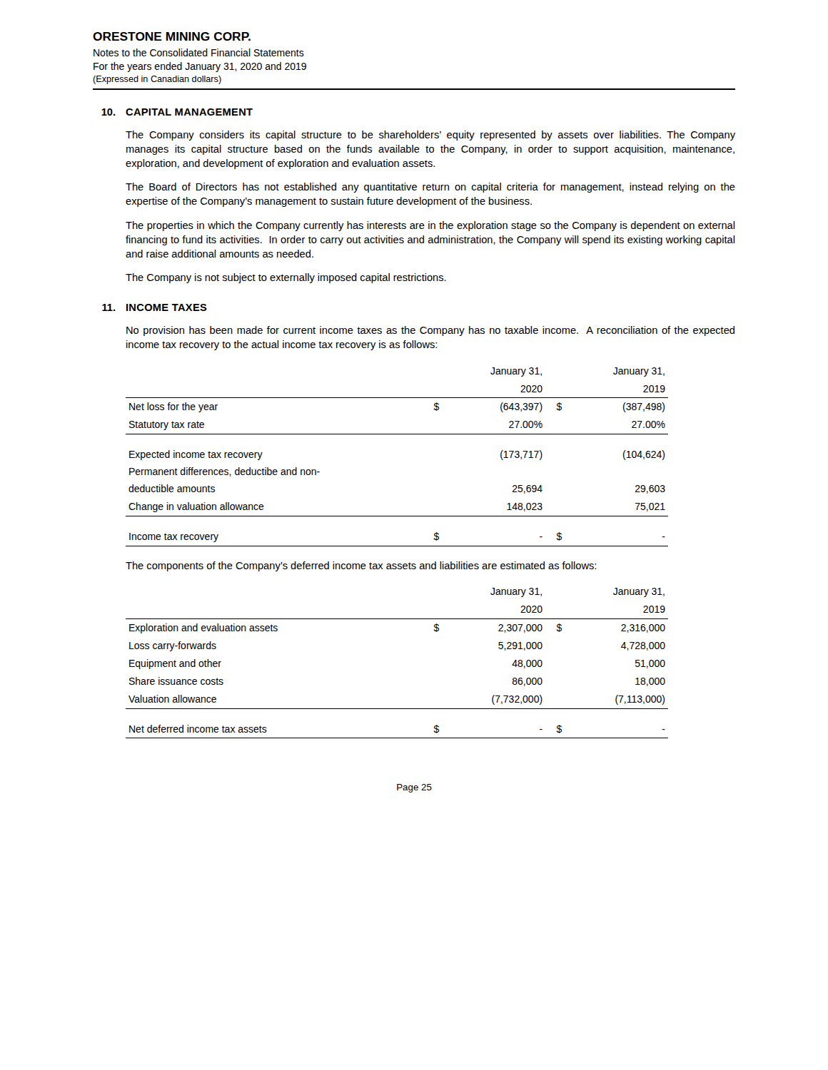ORESTONE MINING CORP.
Notes to the Consolidated Financial Statements
For the years ended January 31, 2020 and 2019
(Expressed in Canadian dollars)
10. CAPITAL MANAGEMENT
The Company considers its capital structure to be shareholders’ equity represented by assets over liabilities. The Company manages its capital structure based on the funds available to the Company, in order to support acquisition, maintenance, exploration, and development of exploration and evaluation assets.
The Board of Directors has not established any quantitative return on capital criteria for management, instead relying on the expertise of the Company’s management to sustain future development of the business.
The properties in which the Company currently has interests are in the exploration stage so the Company is dependent on external financing to fund its activities. In order to carry out activities and administration, the Company will spend its existing working capital and raise additional amounts as needed.
The Company is not subject to externally imposed capital restrictions.
11. INCOME TAXES
No provision has been made for current income taxes as the Company has no taxable income. A reconciliation of the expected income tax recovery to the actual income tax recovery is as follows:
| | | January 31, | | January 31, |
| --- | --- | --- | --- | --- |
| | | 2020 | | 2019 |
| Net loss for the year | $ | (643,397) | $ | (387,498) |
| Statutory tax rate | | 27.00% | | 27.00% |
| Expected income tax recovery | | (173,717) | | (104,624) |
| Permanent differences, deductibe and non- | | | | |
| deductible amounts | | 25,694 | | 29,603 |
| Change in valuation allowance | | 148,023 | | 75,021 |
| Income tax recovery | $ | - | $ | - |
The components of the Company’s deferred income tax assets and liabilities are estimated as follows:
| | | January 31, | | January 31, |
| --- | --- | --- | --- | --- |
| | | 2020 | | 2019 |
| Exploration and evaluation assets | $ | 2,307,000 | $ | 2,316,000 |
| Loss carry-forwards | | 5,291,000 | | 4,728,000 |
| Equipment and other | | 48,000 | | 51,000 |
| Share issuance costs | | 86,000 | | 18,000 |
| Valuation allowance | | (7,732,000) | | (7,113,000) |
| Net deferred income tax assets | $ | - | $ | - |
Page 25